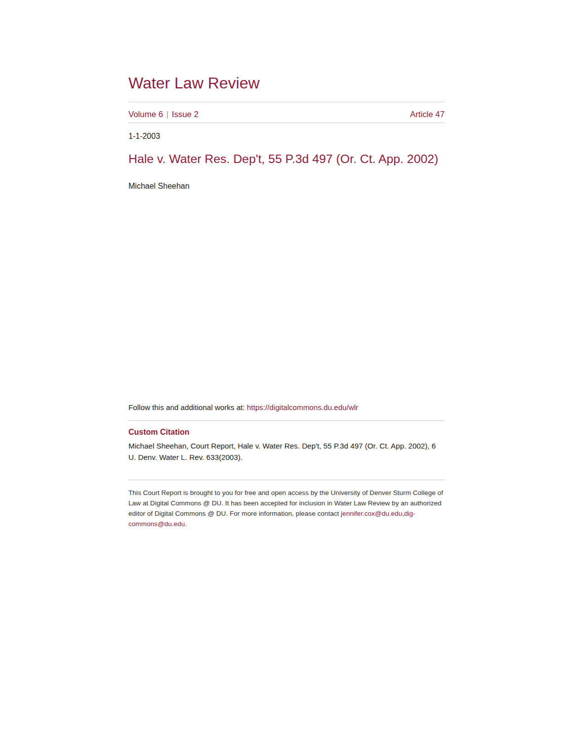Water Law Review
Volume 6|Issue 2
Article 47
1-1-2003
Hale v. Water Res. Dep't, 55 P.3d 497 (Or. Ct. App. 2002)
Michael Sheehan
Follow this and additional works at: https://digitalcommons.du.edu/wlr
Custom Citation
Michael Sheehan, Court Report, Hale v. Water Res. Dep't, 55 P.3d 497 (Or. Ct. App. 2002), 6 U. Denv. Water L. Rev. 633(2003).
This Court Report is brought to you for free and open access by the University of Denver Sturm College of Law at Digital Commons @ DU. It has been accepted for inclusion in Water Law Review by an authorized editor of Digital Commons @ DU. For more information, please contact jennifer.cox@du.edu,dig-commons@du.edu.